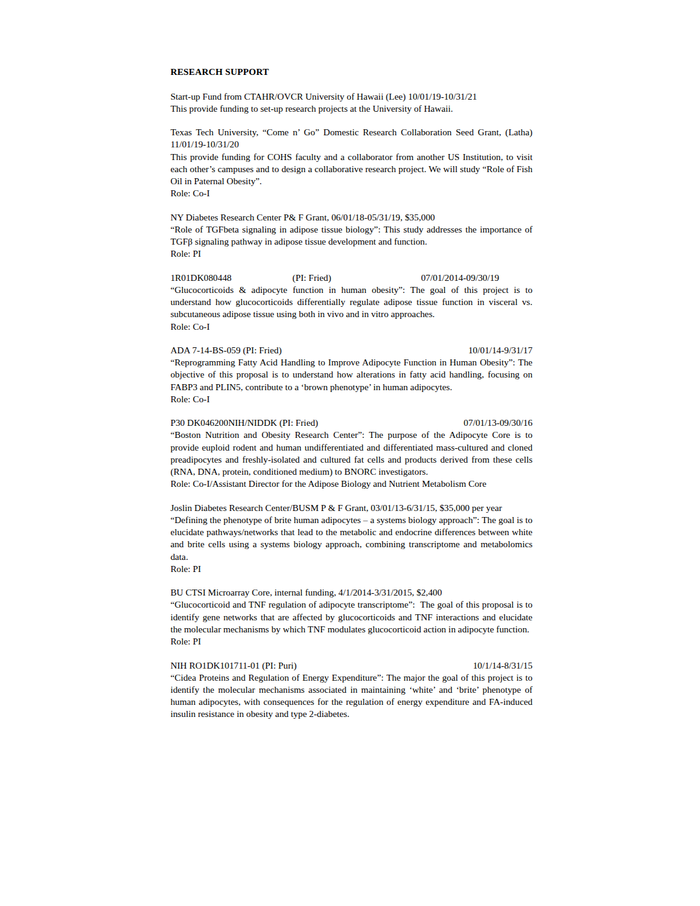RESEARCH SUPPORT
Start-up Fund from CTAHR/OVCR University of Hawaii (Lee) 10/01/19-10/31/21
This provide funding to set-up research projects at the University of Hawaii.
Texas Tech University, “Come n’ Go” Domestic Research Collaboration Seed Grant, (Latha) 11/01/19-10/31/20
This provide funding for COHS faculty and a collaborator from another US Institution, to visit each other’s campuses and to design a collaborative research project. We will study “Role of Fish Oil in Paternal Obesity”.
Role: Co-I
NY Diabetes Research Center P& F Grant, 06/01/18-05/31/19, $35,000
“Role of TGFbeta signaling in adipose tissue biology”: This study addresses the importance of TGFβ signaling pathway in adipose tissue development and function.
Role: PI
1R01DK080448 (PI: Fried) 07/01/2014-09/30/19
“Glucocorticoids & adipocyte function in human obesity”: The goal of this project is to understand how glucocorticoids differentially regulate adipose tissue function in visceral vs. subcutaneous adipose tissue using both in vivo and in vitro approaches.
Role: Co-I
ADA 7-14-BS-059 (PI: Fried)10/01/14-9/31/17
“Reprogramming Fatty Acid Handling to Improve Adipocyte Function in Human Obesity”: The objective of this proposal is to understand how alterations in fatty acid handling, focusing on FABP3 and PLIN5, contribute to a ‘brown phenotype’ in human adipocytes.
Role: Co-I
P30 DK046200NIH/NIDDK (PI: Fried)07/01/13-09/30/16
“Boston Nutrition and Obesity Research Center”: The purpose of the Adipocyte Core is to provide euploid rodent and human undifferentiated and differentiated mass-cultured and cloned preadipocytes and freshly-isolated and cultured fat cells and products derived from these cells (RNA, DNA, protein, conditioned medium) to BNORC investigators.
Role: Co-I/Assistant Director for the Adipose Biology and Nutrient Metabolism Core
Joslin Diabetes Research Center/BUSM P & F Grant, 03/01/13-6/31/15, $35,000 per year
“Defining the phenotype of brite human adipocytes – a systems biology approach”: The goal is to elucidate pathways/networks that lead to the metabolic and endocrine differences between white and brite cells using a systems biology approach, combining transcriptome and metabolomics data.
Role: PI
BU CTSI Microarray Core, internal funding, 4/1/2014-3/31/2015, $2,400
“Glucocorticoid and TNF regulation of adipocyte transcriptome”: The goal of this proposal is to identify gene networks that are affected by glucocorticoids and TNF interactions and elucidate the molecular mechanisms by which TNF modulates glucocorticoid action in adipocyte function.
Role: PI
NIH RO1DK101711-01 (PI: Puri)10/1/14-8/31/15
“Cidea Proteins and Regulation of Energy Expenditure”: The major the goal of this project is to identify the molecular mechanisms associated in maintaining ‘white’ and ‘brite’ phenotype of human adipocytes, with consequences for the regulation of energy expenditure and FA-induced insulin resistance in obesity and type 2-diabetes.